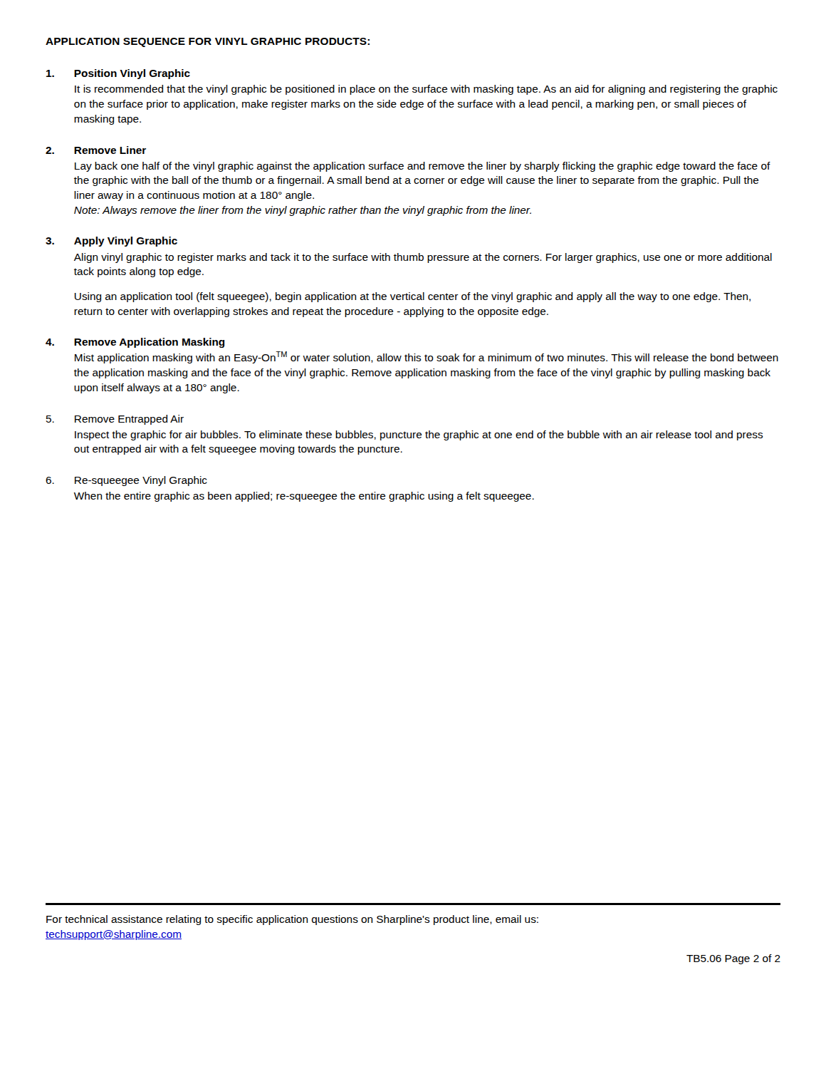APPLICATION SEQUENCE FOR VINYL GRAPHIC PRODUCTS:
1. Position Vinyl Graphic
It is recommended that the vinyl graphic be positioned in place on the surface with masking tape. As an aid for aligning and registering the graphic on the surface prior to application, make register marks on the side edge of the surface with a lead pencil, a marking pen, or small pieces of masking tape.
2. Remove Liner
Lay back one half of the vinyl graphic against the application surface and remove the liner by sharply flicking the graphic edge toward the face of the graphic with the ball of the thumb or a fingernail. A small bend at a corner or edge will cause the liner to separate from the graphic. Pull the liner away in a continuous motion at a 180° angle.
Note: Always remove the liner from the vinyl graphic rather than the vinyl graphic from the liner.
3. Apply Vinyl Graphic
Align vinyl graphic to register marks and tack it to the surface with thumb pressure at the corners. For larger graphics, use one or more additional tack points along top edge.
Using an application tool (felt squeegee), begin application at the vertical center of the vinyl graphic and apply all the way to one edge. Then, return to center with overlapping strokes and repeat the procedure - applying to the opposite edge.
4. Remove Application Masking
Mist application masking with an Easy-OnTM or water solution, allow this to soak for a minimum of two minutes. This will release the bond between the application masking and the face of the vinyl graphic. Remove application masking from the face of the vinyl graphic by pulling masking back upon itself always at a 180° angle.
5. Remove Entrapped Air
Inspect the graphic for air bubbles. To eliminate these bubbles, puncture the graphic at one end of the bubble with an air release tool and press out entrapped air with a felt squeegee moving towards the puncture.
6. Re-squeegee Vinyl Graphic
When the entire graphic as been applied; re-squeegee the entire graphic using a felt squeegee.
For technical assistance relating to specific application questions on Sharpline's product line, email us:
techsupport@sharpline.com
TB5.06 Page 2 of 2